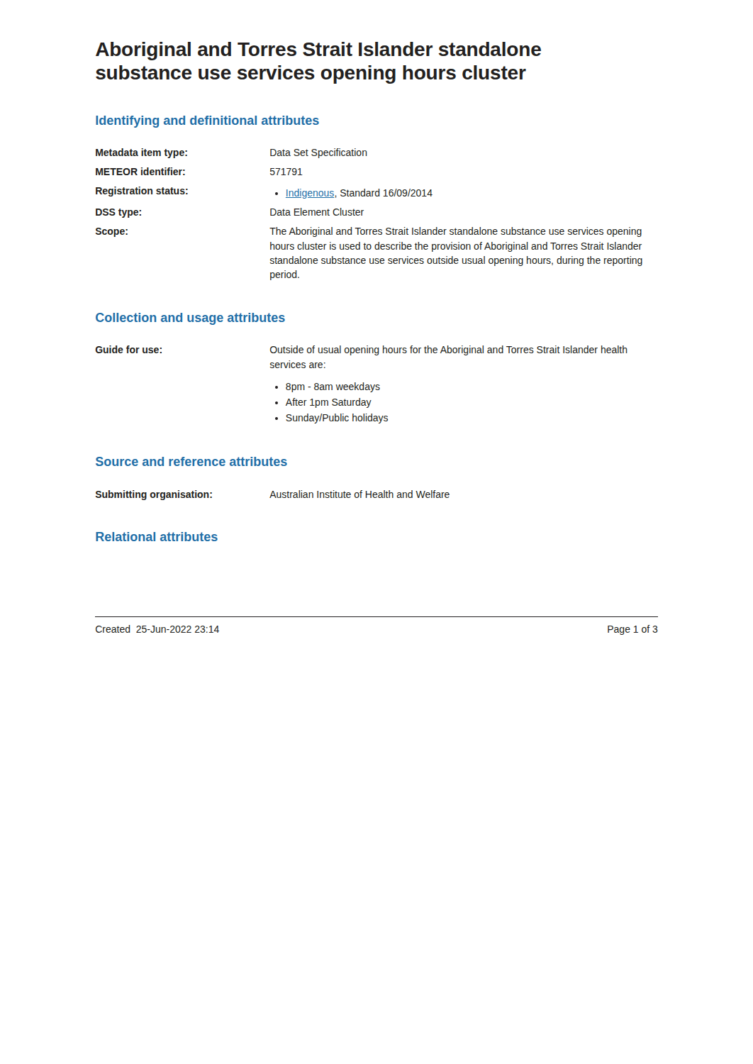Aboriginal and Torres Strait Islander standalone
substance use services opening hours cluster
Identifying and definitional attributes
| Metadata item type: | Data Set Specification |
| METEOR identifier: | 571791 |
| Registration status: | Indigenous , Standard 16/09/2014 |
| DSS type: | Data Element Cluster |
| Scope: | The Aboriginal and Torres Strait Islander standalone substance use services opening hours cluster is used to describe the provision of Aboriginal and Torres Strait Islander standalone substance use services outside usual opening hours, during the reporting period. |
Collection and usage attributes
| Guide for use: | Outside of usual opening hours for the Aboriginal and Torres Strait Islander health services are: 8pm - 8am weekdays After 1pm Saturday Sunday/Public holidays |
Source and reference attributes
| Submitting organisation: | Australian Institute of Health and Welfare |
Relational attributes
Created 25-Jun-2022 23:14 Page 1 of 3